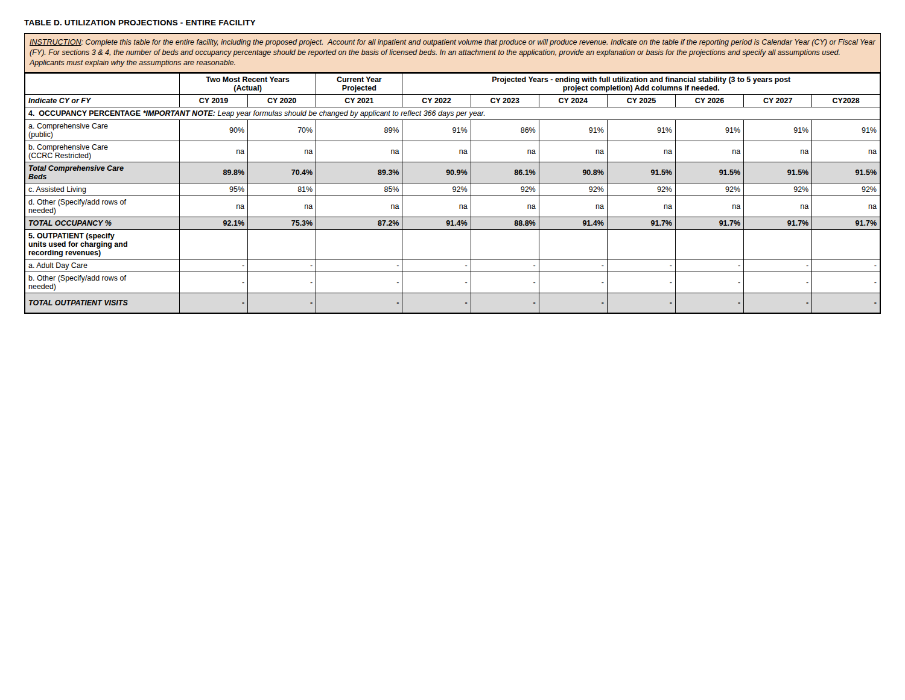TABLE D. UTILIZATION PROJECTIONS - ENTIRE FACILITY
INSTRUCTION: Complete this table for the entire facility, including the proposed project. Account for all inpatient and outpatient volume that produce or will produce revenue. Indicate on the table if the reporting period is Calendar Year (CY) or Fiscal Year (FY). For sections 3 & 4, the number of beds and occupancy percentage should be reported on the basis of licensed beds. In an attachment to the application, provide an explanation or basis for the projections and specify all assumptions used. Applicants must explain why the assumptions are reasonable.
| | Two Most Recent Years (Actual) | Current Year Projected | Projected Years - ending with full utilization and financial stability (3 to 5 years post project completion) Add columns if needed. |
| Indicate CY or FY | CY 2019 | CY 2020 | CY 2021 | CY 2022 | CY 2023 | CY 2024 | CY 2025 | CY 2026 | CY 2027 | CY2028 |
| 4. OCCUPANCY PERCENTAGE *IMPORTANT NOTE: Leap year formulas should be changed by applicant to reflect 366 days per year. |
| a. Comprehensive Care (public) | 90% | 70% | 89% | 91% | 86% | 91% | 91% | 91% | 91% | 91% |
| b. Comprehensive Care (CCRC Restricted) | na | na | na | na | na | na | na | na | na | na |
| Total Comprehensive Care Beds | 89.8% | 70.4% | 89.3% | 90.9% | 86.1% | 90.8% | 91.5% | 91.5% | 91.5% | 91.5% |
| c. Assisted Living | 95% | 81% | 85% | 92% | 92% | 92% | 92% | 92% | 92% | 92% |
| d. Other (Specify/add rows of needed) | na | na | na | na | na | na | na | na | na | na |
| TOTAL OCCUPANCY % | 92.1% | 75.3% | 87.2% | 91.4% | 88.8% | 91.4% | 91.7% | 91.7% | 91.7% | 91.7% |
| 5. OUTPATIENT (specify units used for charging and recording revenues) | | | | | | | | | | |
| a. Adult Day Care | - | - | - | - | - | - | - | - | - | - |
| b. Other (Specify/add rows of needed) | - | - | - | - | - | - | - | - | - | - |
| TOTAL OUTPATIENT VISITS | - | - | - | - | - | - | - | - | - | - |